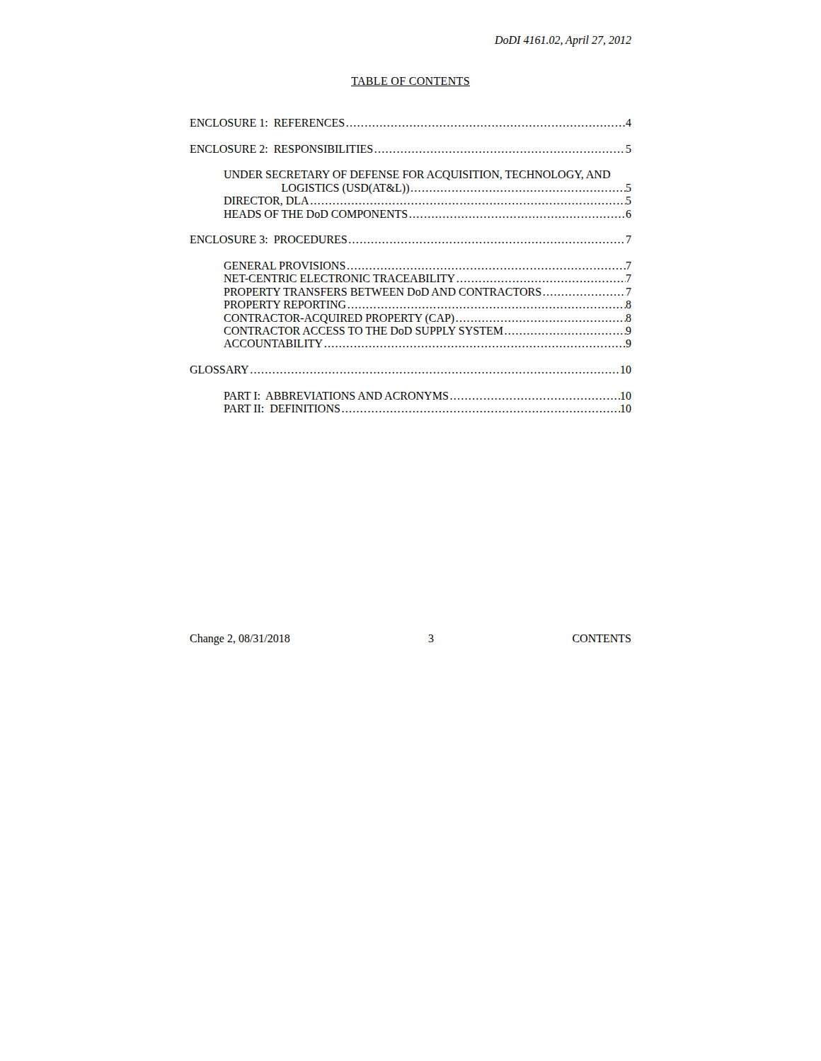DoDI 4161.02, April 27, 2012
TABLE OF CONTENTS
ENCLOSURE 1: REFERENCES .................................................................................................. 4
ENCLOSURE 2: RESPONSIBILITIES ....................................................................................... 5
UNDER SECRETARY OF DEFENSE FOR ACQUISITION, TECHNOLOGY, AND
LOGISTICS (USD(AT&L)) ................................................................................. 5
DIRECTOR, DLA ................................................................................................. 5
HEADS OF THE DoD COMPONENTS ................................................................................. 6
ENCLOSURE 3: PROCEDURES ............................................................................................... 7
GENERAL PROVISIONS ..................................................................................................... 7
NET-CENTRIC ELECTRONIC TRACEABILITY ............................................................... 7
PROPERTY TRANSFERS BETWEEN DoD AND CONTRACTORS ................................... 7
PROPERTY REPORTING ..................................................................................................... 8
CONTRACTOR-ACQUIRED PROPERTY (CAP) ............................................................... 8
CONTRACTOR ACCESS TO THE DoD SUPPLY SYSTEM ................................................ 9
ACCOUNTABILITY ............................................................................................................. 9
GLOSSARY ............................................................................................................. 10
PART I: ABBREVIATIONS AND ACRONYMS ............................................................... 10
PART II: DEFINITIONS ......................................................................................................... 10
Change 2, 08/31/2018 3 CONTENTS